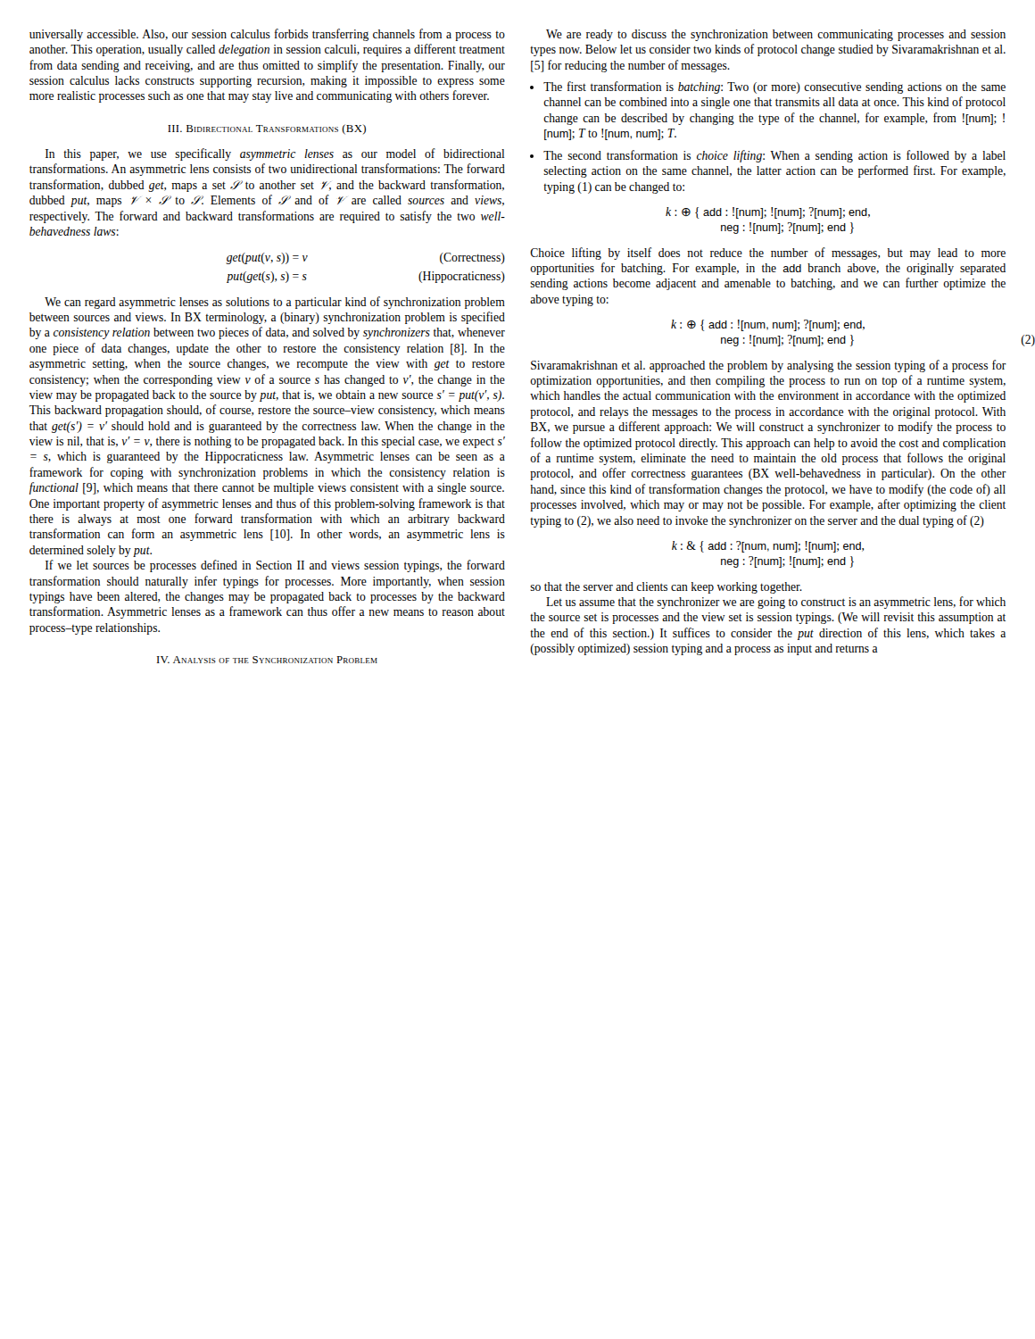universally accessible. Also, our session calculus forbids transferring channels from a process to another. This operation, usually called delegation in session calculi, requires a different treatment from data sending and receiving, and are thus omitted to simplify the presentation. Finally, our session calculus lacks constructs supporting recursion, making it impossible to express some more realistic processes such as one that may stay live and communicating with others forever.
III. Bidirectional Transformations (BX)
In this paper, we use specifically asymmetric lenses as our model of bidirectional transformations. An asymmetric lens consists of two unidirectional transformations: The forward transformation, dubbed get, maps a set 𝒮 to another set 𝒱, and the backward transformation, dubbed put, maps 𝒱 × 𝒮 to 𝒮. Elements of 𝒮 and of 𝒱 are called sources and views, respectively. The forward and backward transformations are required to satisfy the two well-behavedness laws:
get(put(v, s)) = v(Correctness) put(get(s), s) = s(Hippocraticness)
We can regard asymmetric lenses as solutions to a particular kind of synchronization problem between sources and views. In BX terminology, a (binary) synchronization problem is specified by a consistency relation between two pieces of data, and solved by synchronizers that, whenever one piece of data changes, update the other to restore the consistency relation [8]. In the asymmetric setting, when the source changes, we recompute the view with get to restore consistency; when the corresponding view v of a source s has changed to v′, the change in the view may be propagated back to the source by put, that is, we obtain a new source s′ = put(v′, s). This backward propagation should, of course, restore the source–view consistency, which means that get(s′) = v′ should hold and is guaranteed by the correctness law. When the change in the view is nil, that is, v′ = v, there is nothing to be propagated back. In this special case, we expect s′ = s, which is guaranteed by the Hippocraticness law. Asymmetric lenses can be seen as a framework for coping with synchronization problems in which the consistency relation is functional [9], which means that there cannot be multiple views consistent with a single source. One important property of asymmetric lenses and thus of this problem-solving framework is that there is always at most one forward transformation with which an arbitrary backward transformation can form an asymmetric lens [10]. In other words, an asymmetric lens is determined solely by put.
If we let sources be processes defined in Section II and views session typings, the forward transformation should naturally infer typings for processes. More importantly, when session typings have been altered, the changes may be propagated back to processes by the backward transformation. Asymmetric lenses as a framework can thus offer a new means to reason about process–type relationships.
IV. Analysis of the Synchronization Problem
We are ready to discuss the synchronization between communicating processes and session types now. Below let us consider two kinds of protocol change studied by Sivaramakrishnan et al. [5] for reducing the number of messages.
The first transformation is batching: Two (or more) consecutive sending actions on the same channel can be combined into a single one that transmits all data at once. This kind of protocol change can be described by changing the type of the channel, for example, from ![num]; ![num]; T to ![num, num]; T.
The second transformation is choice lifting: When a sending action is followed by a label selecting action on the same channel, the latter action can be performed first. For example, typing (1) can be changed to:
k : ⊕ { add : ![num]; ![num]; ?[num]; end, neg : ![num]; ?[num]; end }
Choice lifting by itself does not reduce the number of messages, but may lead to more opportunities for batching. For example, in the add branch above, the originally separated sending actions become adjacent and amenable to batching, and we can further optimize the above typing to:
k : ⊕ { add : ![num, num]; ?[num]; end, neg : ![num]; ?[num]; end }(2)
Sivaramakrishnan et al. approached the problem by analysing the session typing of a process for optimization opportunities, and then compiling the process to run on top of a runtime system, which handles the actual communication with the environment in accordance with the optimized protocol, and relays the messages to the process in accordance with the original protocol. With BX, we pursue a different approach: We will construct a synchronizer to modify the process to follow the optimized protocol directly. This approach can help to avoid the cost and complication of a runtime system, eliminate the need to maintain the old process that follows the original protocol, and offer correctness guarantees (BX well-behavedness in particular). On the other hand, since this kind of transformation changes the protocol, we have to modify (the code of) all processes involved, which may or may not be possible. For example, after optimizing the client typing to (2), we also need to invoke the synchronizer on the server and the dual typing of (2)
k : & { add : ?[num, num]; ![num]; end, neg : ?[num]; ![num]; end }
so that the server and clients can keep working together.
Let us assume that the synchronizer we are going to construct is an asymmetric lens, for which the source set is processes and the view set is session typings. (We will revisit this assumption at the end of this section.) It suffices to consider the put direction of this lens, which takes a (possibly optimized) session typing and a process as input and returns a